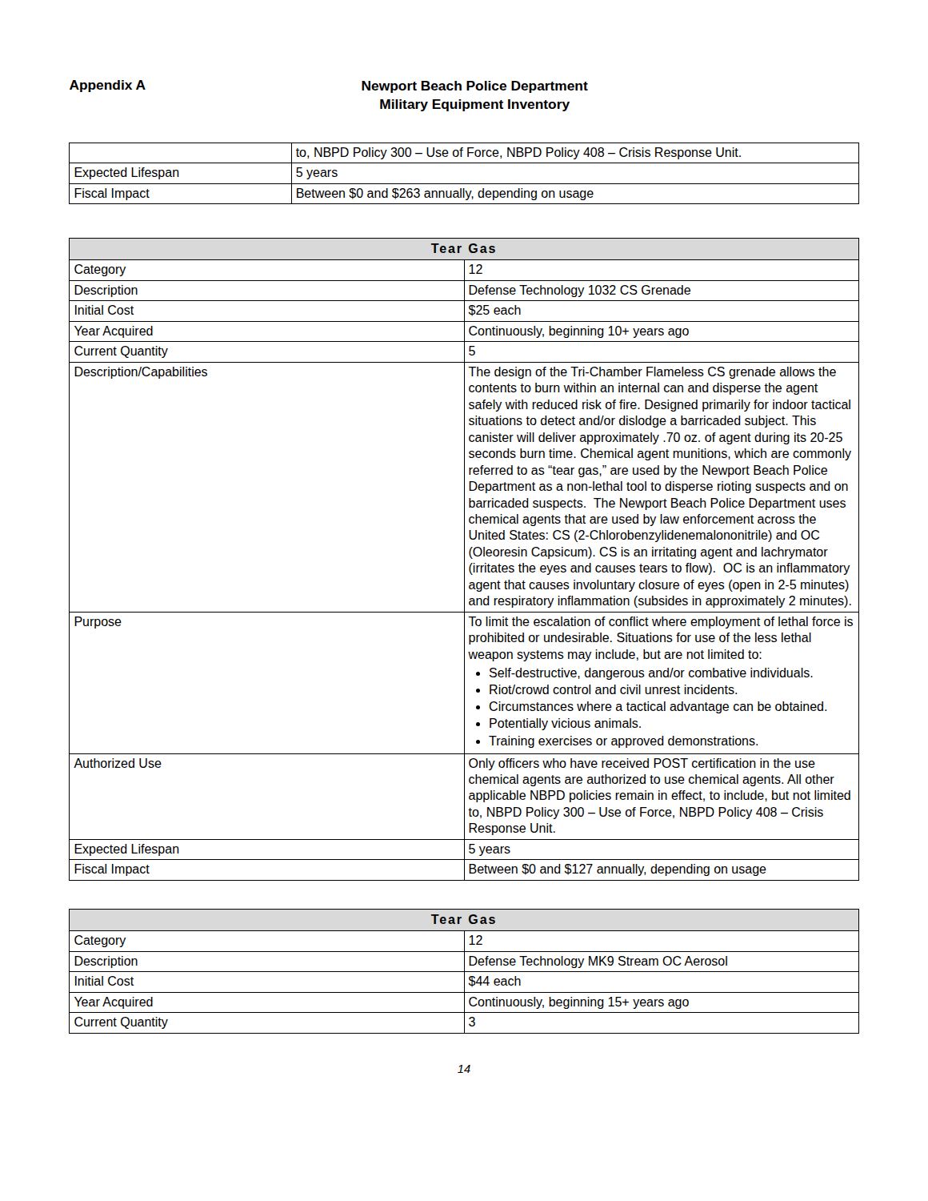Appendix A
Newport Beach Police Department
Military Equipment Inventory
| | to, NBPD Policy 300 – Use of Force, NBPD Policy 408 – Crisis Response Unit. |
| Expected Lifespan | 5 years |
| Fiscal Impact | Between $0 and $263 annually, depending on usage |
| Tear Gas |
| --- |
| Category | 12 |
| Description | Defense Technology 1032 CS Grenade |
| Initial Cost | $25 each |
| Year Acquired | Continuously, beginning 10+ years ago |
| Current Quantity | 5 |
| Description/Capabilities | The design of the Tri-Chamber Flameless CS grenade allows the contents to burn within an internal can and disperse the agent safely with reduced risk of fire. Designed primarily for indoor tactical situations to detect and/or dislodge a barricaded subject. This canister will deliver approximately .70 oz. of agent during its 20-25 seconds burn time. Chemical agent munitions, which are commonly referred to as “tear gas,” are used by the Newport Beach Police Department as a non-lethal tool to disperse rioting suspects and on barricaded suspects. The Newport Beach Police Department uses chemical agents that are used by law enforcement across the United States: CS (2-Chlorobenzylidenemalononitrile) and OC (Oleoresin Capsicum). CS is an irritating agent and lachrymator (irritates the eyes and causes tears to flow). OC is an inflammatory agent that causes involuntary closure of eyes (open in 2-5 minutes) and respiratory inflammation (subsides in approximately 2 minutes). |
| Purpose | To limit the escalation of conflict where employment of lethal force is prohibited or undesirable. Situations for use of the less lethal weapon systems may include, but are not limited to: Self-destructive, dangerous and/or combative individuals. Riot/crowd control and civil unrest incidents. Circumstances where a tactical advantage can be obtained. Potentially vicious animals. Training exercises or approved demonstrations. |
| Authorized Use | Only officers who have received POST certification in the use chemical agents are authorized to use chemical agents. All other applicable NBPD policies remain in effect, to include, but not limited to, NBPD Policy 300 – Use of Force, NBPD Policy 408 – Crisis Response Unit. |
| Expected Lifespan | 5 years |
| Fiscal Impact | Between $0 and $127 annually, depending on usage |
| Tear Gas |
| --- |
| Category | 12 |
| Description | Defense Technology MK9 Stream OC Aerosol |
| Initial Cost | $44 each |
| Year Acquired | Continuously, beginning 15+ years ago |
| Current Quantity | 3 |
14